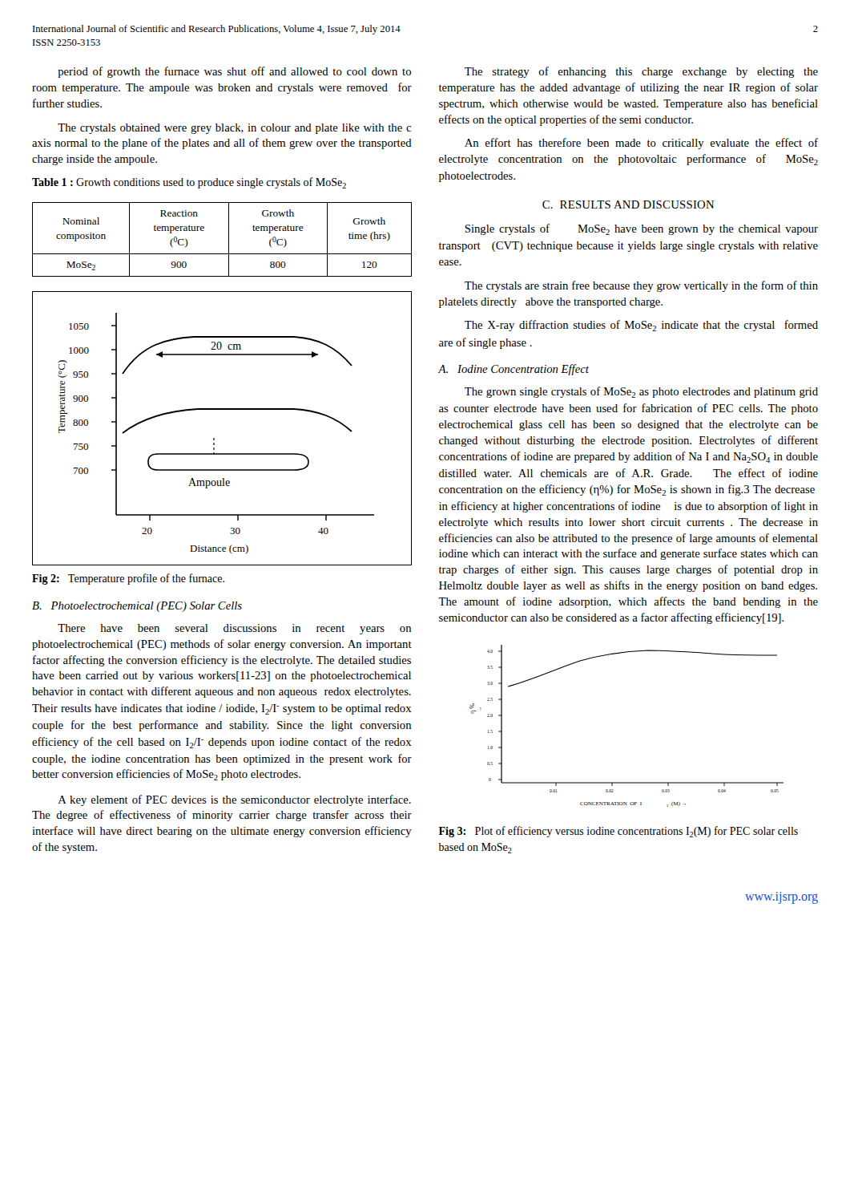International Journal of Scientific and Research Publications, Volume 4, Issue 7, July 2014 ISSN 2250-3153 2
period of growth the furnace was shut off and allowed to cool down to room temperature. The ampoule was broken and crystals were removed for further studies.
The crystals obtained were grey black, in colour and plate like with the c axis normal to the plane of the plates and all of them grew over the transported charge inside the ampoule.
Table 1 : Growth conditions used to produce single crystals of MoSe2
| Nominal compositon | Reaction temperature ( 0 C) | Growth temperature ( 0 C) | Growth time (hrs) |
| --- | --- | --- | --- |
| MoSe 2 | 900 | 800 | 120 |
1050 1000 950 900 800 750 700 Temperature (°C) 20 30 40 Distance (cm) 20 cm Ampoule
Fig 2: Temperature profile of the furnace.
B. Photoelectrochemical (PEC) Solar Cells
There have been several discussions in recent years on photoelectrochemical (PEC) methods of solar energy conversion. An important factor affecting the conversion efficiency is the electrolyte. The detailed studies have been carried out by various workers[11-23] on the photoelectrochemical behavior in contact with different aqueous and non aqueous redox electrolytes. Their results have indicates that iodine / iodide, I2/I- system to be optimal redox couple for the best performance and stability. Since the light conversion efficiency of the cell based on I2/I- depends upon iodine contact of the redox couple, the iodine concentration has been optimized in the present work for better conversion efficiencies of MoSe2 photo electrodes.
A key element of PEC devices is the semiconductor electrolyte interface. The degree of effectiveness of minority carrier charge transfer across their interface will have direct bearing on the ultimate energy conversion efficiency of the system.
The strategy of enhancing this charge exchange by electing the temperature has the added advantage of utilizing the near IR region of solar spectrum, which otherwise would be wasted. Temperature also has beneficial effects on the optical properties of the semi conductor.
An effort has therefore been made to critically evaluate the effect of electrolyte concentration on the photovoltaic performance of MoSe2 photoelectrodes.
C. Results and Discussion
Single crystals of MoSe2 have been grown by the chemical vapour transport (CVT) technique because it yields large single crystals with relative ease.
The crystals are strain free because they grow vertically in the form of thin platelets directly above the transported charge.
The X-ray diffraction studies of MoSe2 indicate that the crystal formed are of single phase .
A. Iodine Concentration Effect
The grown single crystals of MoSe2 as photo electrodes and platinum grid as counter electrode have been used for fabrication of PEC cells. The photo electrochemical glass cell has been so designed that the electrolyte can be changed without disturbing the electrode position. Electrolytes of different concentrations of iodine are prepared by addition of Na I and Na2SO4 in double distilled water. All chemicals are of A.R. Grade. The effect of iodine concentration on the efficiency (η%) for MoSe2 is shown in fig.3 The decrease in efficiency at higher concentrations of iodine is due to absorption of light in electrolyte which results into lower short circuit currents . The decrease in efficiencies can also be attributed to the presence of large amounts of elemental iodine which can interact with the surface and generate surface states which can trap charges of either sign. This causes large charges of potential drop in Helmoltz double layer as well as shifts in the energy position on band edges. The amount of iodine adsorption, which affects the band bending in the semiconductor can also be considered as a factor affecting efficiency[19].
4.0 3.5 3.0 2.5 2.0 1.5 1.0 0.5 0 η % ↑ 0.01 0.02 0.03 0.04 0.05 CONCENTRATION OF I 2 (M) →
Fig 3: Plot of efficiency versus iodine concentrations I2(M) for PEC solar cells based on MoSe2
www.ijsrp.org